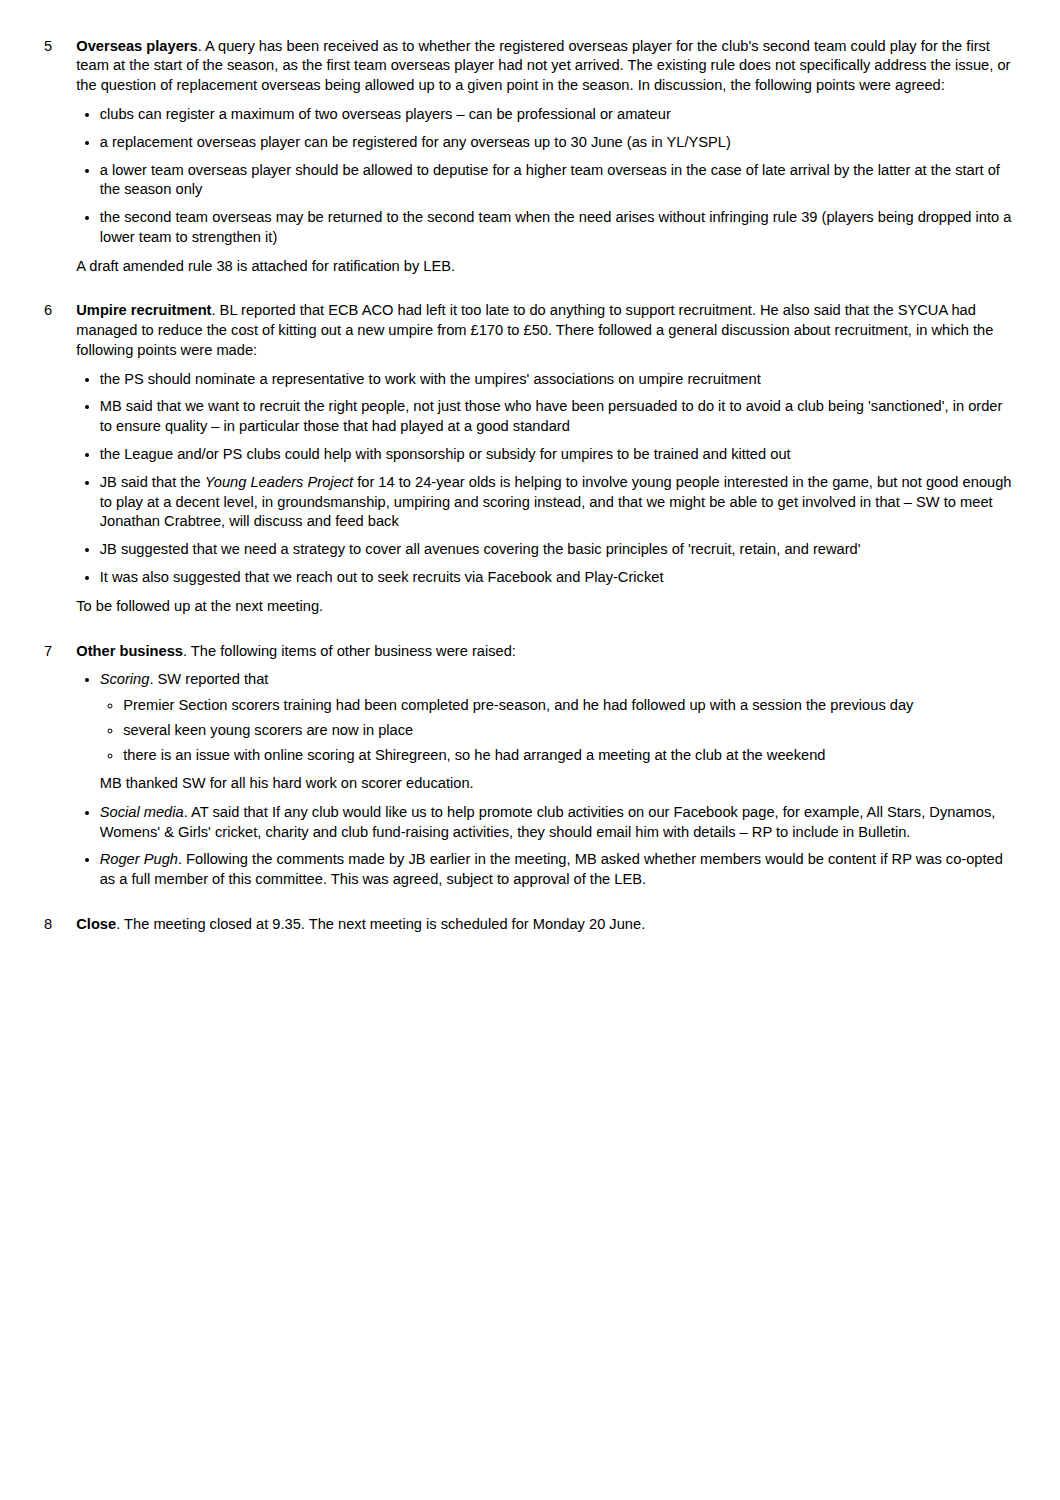5
Overseas players. A query has been received as to whether the registered overseas player for the club's second team could play for the first team at the start of the season, as the first team overseas player had not yet arrived. The existing rule does not specifically address the issue, or the question of replacement overseas being allowed up to a given point in the season. In discussion, the following points were agreed:
clubs can register a maximum of two overseas players – can be professional or amateur
a replacement overseas player can be registered for any overseas up to 30 June (as in YL/YSPL)
a lower team overseas player should be allowed to deputise for a higher team overseas in the case of late arrival by the latter at the start of the season only
the second team overseas may be returned to the second team when the need arises without infringing rule 39 (players being dropped into a lower team to strengthen it)
A draft amended rule 38 is attached for ratification by LEB.
6
Umpire recruitment. BL reported that ECB ACO had left it too late to do anything to support recruitment. He also said that the SYCUA had managed to reduce the cost of kitting out a new umpire from £170 to £50. There followed a general discussion about recruitment, in which the following points were made:
the PS should nominate a representative to work with the umpires' associations on umpire recruitment
MB said that we want to recruit the right people, not just those who have been persuaded to do it to avoid a club being 'sanctioned', in order to ensure quality – in particular those that had played at a good standard
the League and/or PS clubs could help with sponsorship or subsidy for umpires to be trained and kitted out
JB said that the Young Leaders Project for 14 to 24-year olds is helping to involve young people interested in the game, but not good enough to play at a decent level, in groundsmanship, umpiring and scoring instead, and that we might be able to get involved in that – SW to meet Jonathan Crabtree, will discuss and feed back
JB suggested that we need a strategy to cover all avenues covering the basic principles of 'recruit, retain, and reward'
It was also suggested that we reach out to seek recruits via Facebook and Play-Cricket
To be followed up at the next meeting.
7
Other business. The following items of other business were raised:
Scoring. SW reported that
Premier Section scorers training had been completed pre-season, and he had followed up with a session the previous day
several keen young scorers are now in place
there is an issue with online scoring at Shiregreen, so he had arranged a meeting at the club at the weekend
MB thanked SW for all his hard work on scorer education.
Social media. AT said that If any club would like us to help promote club activities on our Facebook page, for example, All Stars, Dynamos, Womens' & Girls' cricket, charity and club fund-raising activities, they should email him with details – RP to include in Bulletin.
Roger Pugh. Following the comments made by JB earlier in the meeting, MB asked whether members would be content if RP was co-opted as a full member of this committee. This was agreed, subject to approval of the LEB.
8
Close. The meeting closed at 9.35. The next meeting is scheduled for Monday 20 June.